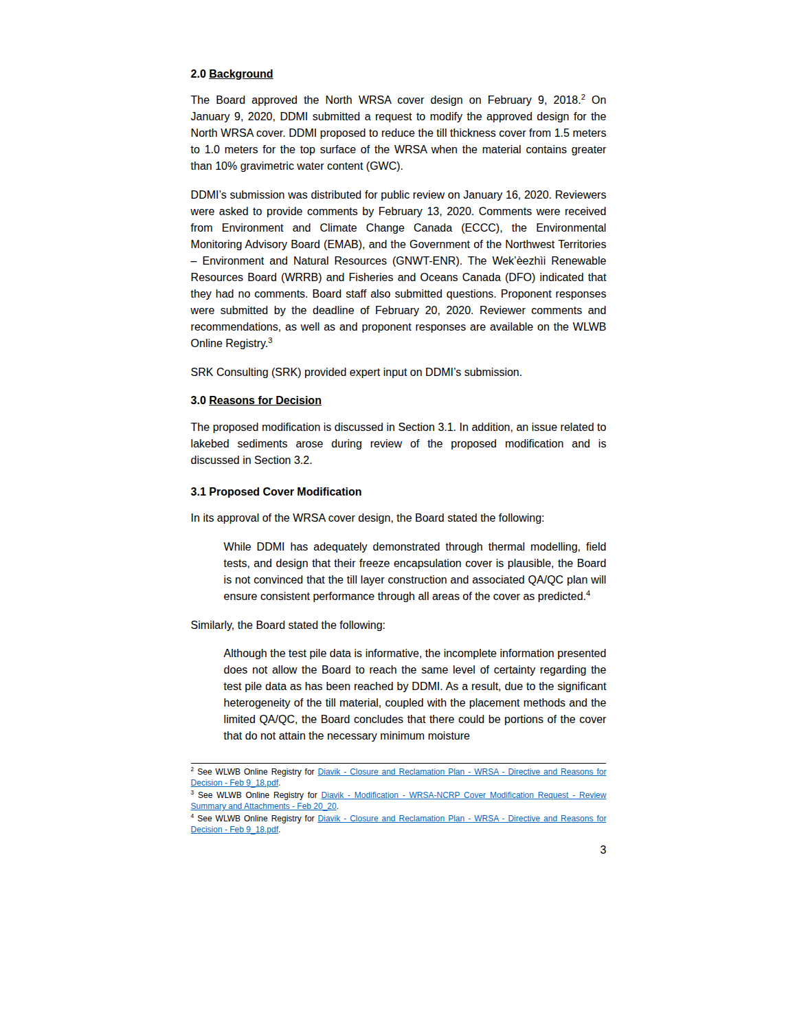2.0 Background
The Board approved the North WRSA cover design on February 9, 2018.2 On January 9, 2020, DDMI submitted a request to modify the approved design for the North WRSA cover. DDMI proposed to reduce the till thickness cover from 1.5 meters to 1.0 meters for the top surface of the WRSA when the material contains greater than 10% gravimetric water content (GWC).
DDMI’s submission was distributed for public review on January 16, 2020. Reviewers were asked to provide comments by February 13, 2020. Comments were received from Environment and Climate Change Canada (ECCC), the Environmental Monitoring Advisory Board (EMAB), and the Government of the Northwest Territories – Environment and Natural Resources (GNWT-ENR). The Wek’èezhìi Renewable Resources Board (WRRB) and Fisheries and Oceans Canada (DFO) indicated that they had no comments. Board staff also submitted questions. Proponent responses were submitted by the deadline of February 20, 2020. Reviewer comments and recommendations, as well as and proponent responses are available on the WLWB Online Registry.3
SRK Consulting (SRK) provided expert input on DDMI’s submission.
3.0 Reasons for Decision
The proposed modification is discussed in Section 3.1. In addition, an issue related to lakebed sediments arose during review of the proposed modification and is discussed in Section 3.2.
3.1 Proposed Cover Modification
In its approval of the WRSA cover design, the Board stated the following:
While DDMI has adequately demonstrated through thermal modelling, field tests, and design that their freeze encapsulation cover is plausible, the Board is not convinced that the till layer construction and associated QA/QC plan will ensure consistent performance through all areas of the cover as predicted.4
Similarly, the Board stated the following:
Although the test pile data is informative, the incomplete information presented does not allow the Board to reach the same level of certainty regarding the test pile data as has been reached by DDMI. As a result, due to the significant heterogeneity of the till material, coupled with the placement methods and the limited QA/QC, the Board concludes that there could be portions of the cover that do not attain the necessary minimum moisture
2 See WLWB Online Registry for Diavik - Closure and Reclamation Plan - WRSA - Directive and Reasons for Decision - Feb 9_18.pdf.
3 See WLWB Online Registry for Diavik - Modification - WRSA-NCRP Cover Modification Request - Review Summary and Attachments - Feb 20_20.
4 See WLWB Online Registry for Diavik - Closure and Reclamation Plan - WRSA - Directive and Reasons for Decision - Feb 9_18.pdf.
3